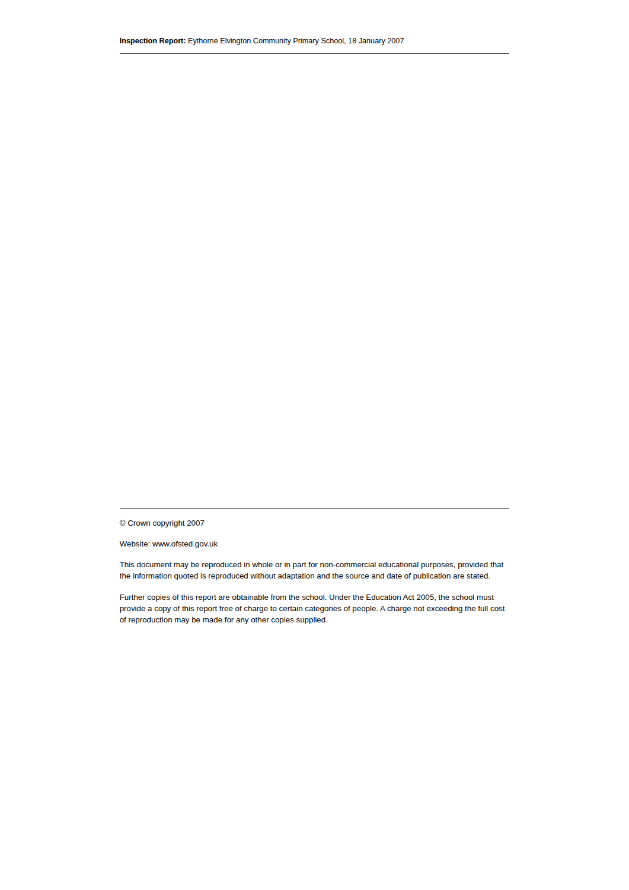Inspection Report: Eythorne Elvington Community Primary School, 18 January 2007
© Crown copyright 2007
Website: www.ofsted.gov.uk
This document may be reproduced in whole or in part for non-commercial educational purposes, provided that the information quoted is reproduced without adaptation and the source and date of publication are stated.
Further copies of this report are obtainable from the school. Under the Education Act 2005, the school must provide a copy of this report free of charge to certain categories of people. A charge not exceeding the full cost of reproduction may be made for any other copies supplied.